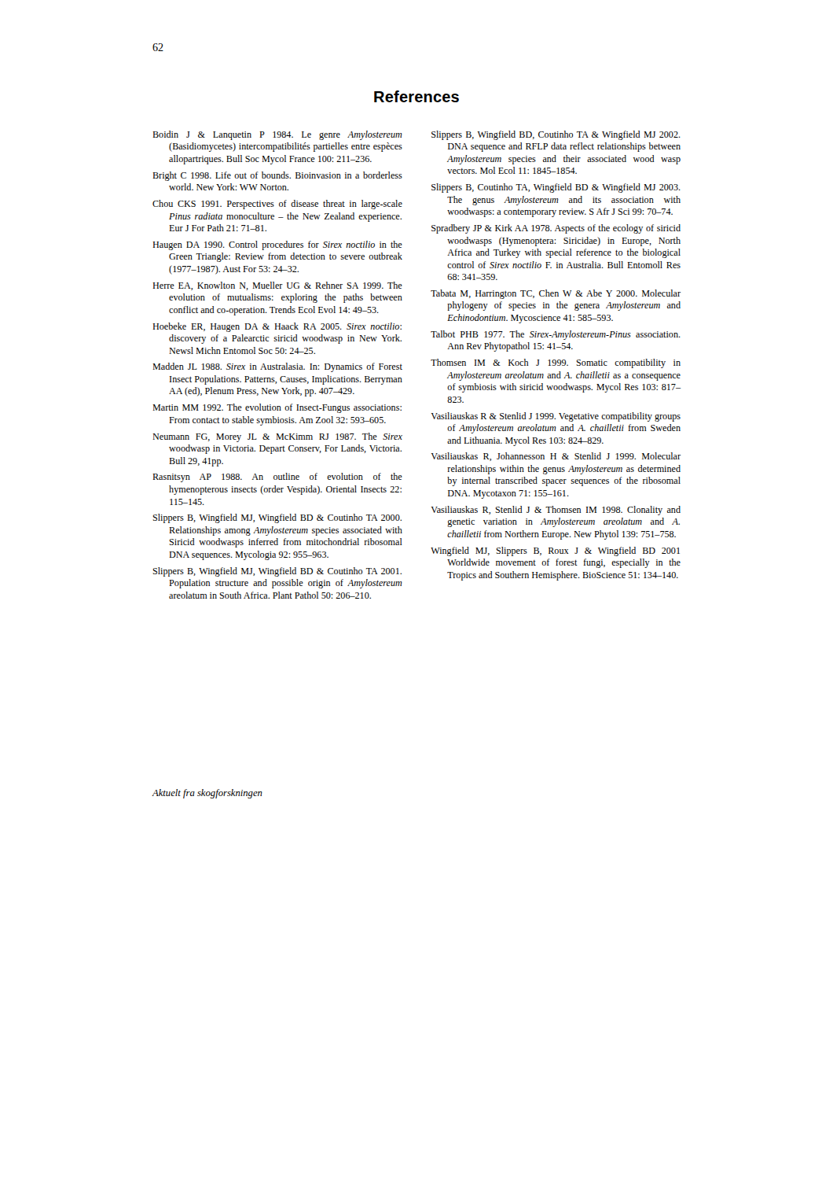62
References
Boidin J & Lanquetin P 1984. Le genre Amylostereum (Basidiomycetes) intercompatibilités partielles entre espèces allopartriques. Bull Soc Mycol France 100: 211–236.
Bright C 1998. Life out of bounds. Bioinvasion in a borderless world. New York: WW Norton.
Chou CKS 1991. Perspectives of disease threat in large-scale Pinus radiata monoculture – the New Zealand experience. Eur J For Path 21: 71–81.
Haugen DA 1990. Control procedures for Sirex noctilio in the Green Triangle: Review from detection to severe outbreak (1977–1987). Aust For 53: 24–32.
Herre EA, Knowlton N, Mueller UG & Rehner SA 1999. The evolution of mutualisms: exploring the paths between conflict and co-operation. Trends Ecol Evol 14: 49–53.
Hoebeke ER, Haugen DA & Haack RA 2005. Sirex noctilio: discovery of a Palearctic siricid woodwasp in New York. Newsl Michn Entomol Soc 50: 24–25.
Madden JL 1988. Sirex in Australasia. In: Dynamics of Forest Insect Populations. Patterns, Causes, Implications. Berryman AA (ed), Plenum Press, New York, pp. 407–429.
Martin MM 1992. The evolution of Insect-Fungus associations: From contact to stable symbiosis. Am Zool 32: 593–605.
Neumann FG, Morey JL & McKimm RJ 1987. The Sirex woodwasp in Victoria. Depart Conserv, For Lands, Victoria. Bull 29, 41pp.
Rasnitsyn AP 1988. An outline of evolution of the hymenopterous insects (order Vespida). Oriental Insects 22: 115–145.
Slippers B, Wingfield MJ, Wingfield BD & Coutinho TA 2000. Relationships among Amylostereum species associated with Siricid woodwasps inferred from mitochondrial ribosomal DNA sequences. Mycologia 92: 955–963.
Slippers B, Wingfield MJ, Wingfield BD & Coutinho TA 2001. Population structure and possible origin of Amylostereum areolatum in South Africa. Plant Pathol 50: 206–210.
Slippers B, Wingfield BD, Coutinho TA & Wingfield MJ 2002. DNA sequence and RFLP data reflect relationships between Amylostereum species and their associated wood wasp vectors. Mol Ecol 11: 1845–1854.
Slippers B, Coutinho TA, Wingfield BD & Wingfield MJ 2003. The genus Amylostereum and its association with woodwasps: a contemporary review. S Afr J Sci 99: 70–74.
Spradbery JP & Kirk AA 1978. Aspects of the ecology of siricid woodwasps (Hymenoptera: Siricidae) in Europe, North Africa and Turkey with special reference to the biological control of Sirex noctilio F. in Australia. Bull Entomoll Res 68: 341–359.
Tabata M, Harrington TC, Chen W & Abe Y 2000. Molecular phylogeny of species in the genera Amylostereum and Echinodontium. Mycoscience 41: 585–593.
Talbot PHB 1977. The Sirex-Amylostereum-Pinus association. Ann Rev Phytopathol 15: 41–54.
Thomsen IM & Koch J 1999. Somatic compatibility in Amylostereum areolatum and A. chailletii as a consequence of symbiosis with siricid woodwasps. Mycol Res 103: 817–823.
Vasiliauskas R & Stenlid J 1999. Vegetative compatibility groups of Amylostereum areolatum and A. chailletii from Sweden and Lithuania. Mycol Res 103: 824–829.
Vasiliauskas R, Johannesson H & Stenlid J 1999. Molecular relationships within the genus Amylostereum as determined by internal transcribed spacer sequences of the ribosomal DNA. Mycotaxon 71: 155–161.
Vasiliauskas R, Stenlid J & Thomsen IM 1998. Clonality and genetic variation in Amylostereum areolatum and A. chailletii from Northern Europe. New Phytol 139: 751–758.
Wingfield MJ, Slippers B, Roux J & Wingfield BD 2001 Worldwide movement of forest fungi, especially in the Tropics and Southern Hemisphere. BioScience 51: 134–140.
Aktuelt fra skogforskningen